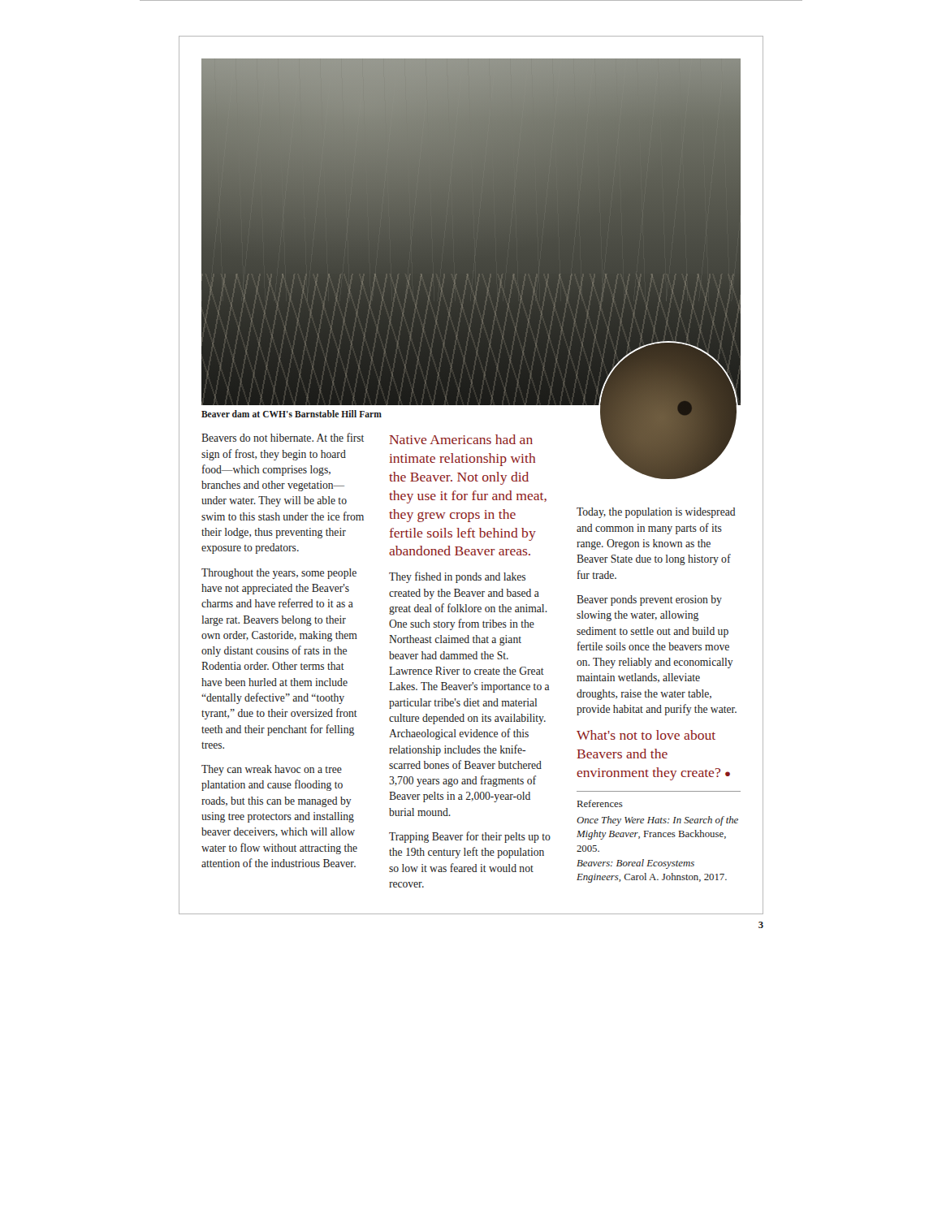Beaver dam at CWH's Barnstable Hill Farm
Beavers do not hibernate. At the first sign of frost, they begin to hoard food—which comprises logs, branches and other vegetation—under water. They will be able to swim to this stash under the ice from their lodge, thus preventing their exposure to predators.
Throughout the years, some people have not appreciated the Beaver's charms and have referred to it as a large rat. Beavers belong to their own order, Castoride, making them only distant cousins of rats in the Rodentia order. Other terms that have been hurled at them include “dentally defective” and “toothy tyrant,” due to their oversized front teeth and their penchant for felling trees.
They can wreak havoc on a tree plantation and cause flooding to roads, but this can be managed by using tree protectors and installing beaver deceivers, which will allow water to flow without attracting the attention of the industrious Beaver.
Native Americans had an intimate relationship with the Beaver. Not only did they use it for fur and meat, they grew crops in the fertile soils left behind by abandoned Beaver areas.
They fished in ponds and lakes created by the Beaver and based a great deal of folklore on the animal. One such story from tribes in the Northeast claimed that a giant beaver had dammed the St. Lawrence River to create the Great Lakes. The Beaver's importance to a particular tribe's diet and material culture depended on its availability. Archaeological evidence of this relationship includes the knife-scarred bones of Beaver butchered 3,700 years ago and fragments of Beaver pelts in a 2,000-year-old burial mound.
Trapping Beaver for their pelts up to the 19th century left the population so low it was feared it would not recover.
Today, the population is widespread and common in many parts of its range. Oregon is known as the Beaver State due to long history of fur trade.
Beaver ponds prevent erosion by slowing the water, allowing sediment to settle out and build up fertile soils once the beavers move on. They reliably and economically maintain wetlands, alleviate droughts, raise the water table, provide habitat and purify the water.
What's not to love about Beavers and the environment they create? ●
References Once They Were Hats: In Search of the Mighty Beaver, Frances Backhouse, 2005.
Beavers: Boreal Ecosystems Engineers, Carol A. Johnston, 2017.
3